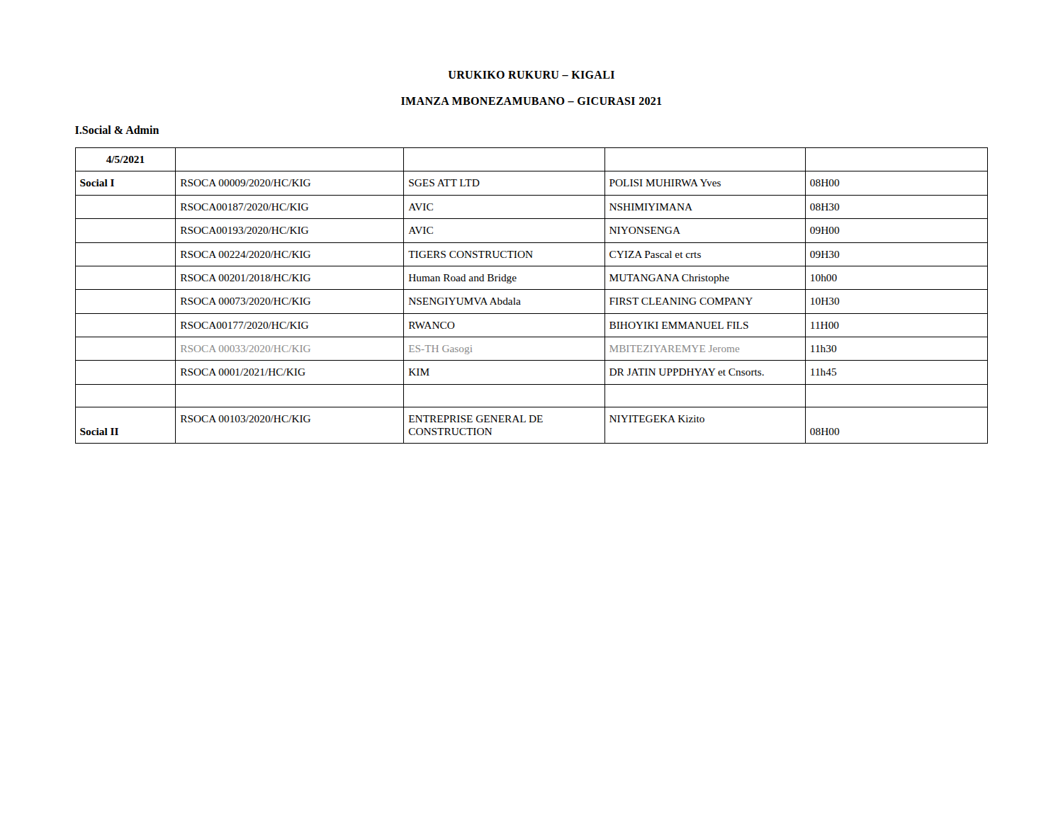URUKIKO RUKURU – KIGALI
IMANZA MBONEZAMUBANO – GICURASI 2021
I.Social & Admin
| 4/5/2021 | | | | |
| Social I | RSOCA 00009/2020/HC/KIG | SGES ATT LTD | POLISI MUHIRWA Yves | 08H00 |
| | RSOCA00187/2020/HC/KIG | AVIC | NSHIMIYIMANA | 08H30 |
| | RSOCA00193/2020/HC/KIG | AVIC | NIYONSENGA | 09H00 |
| | RSOCA 00224/2020/HC/KIG | TIGERS CONSTRUCTION | CYIZA Pascal et crts | 09H30 |
| | RSOCA 00201/2018/HC/KIG | Human Road and Bridge | MUTANGANA Christophe | 10h00 |
| | RSOCA 00073/2020/HC/KIG | NSENGIYUMVA Abdala | FIRST CLEANING COMPANY | 10H30 |
| | RSOCA00177/2020/HC/KIG | RWANCO | BIHOYIKI EMMANUEL FILS | 11H00 |
| | RSOCA 00033/2020/HC/KIG | ES-TH Gasogi | MBITEZIYAREMYE Jerome | 11h30 |
| | RSOCA 0001/2021/HC/KIG | KIM | DR JATIN UPPDHYAY et Cnsorts. | 11h45 |
| Social II | RSOCA 00103/2020/HC/KIG | ENTREPRISE GENERAL DE CONSTRUCTION | NIYITEGEKA Kizito | 08H00 |